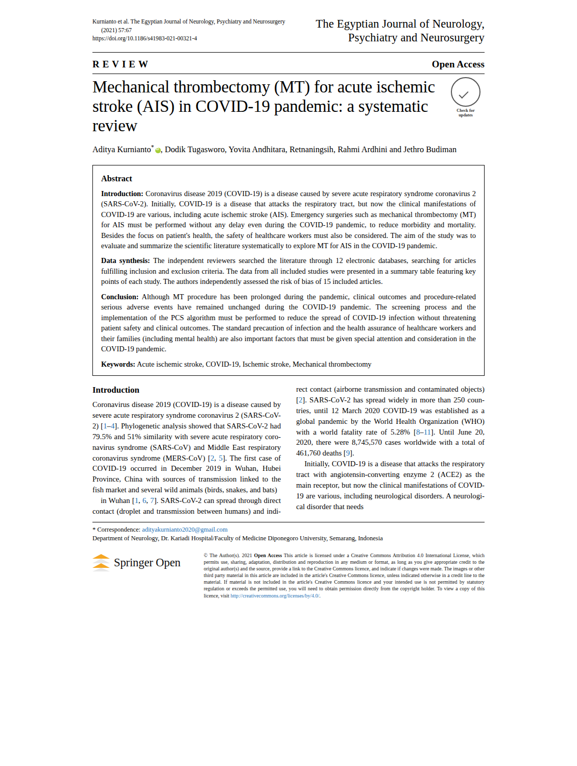Kurnianto et al. The Egyptian Journal of Neurology, Psychiatry and Neurosurgery
(2021) 57:67
https://doi.org/10.1186/s41983-021-00321-4
The Egyptian Journal of Neurology,
Psychiatry and Neurosurgery
REVIEW
Open Access
Mechanical thrombectomy (MT) for acute ischemic stroke (AIS) in COVID-19 pandemic: a systematic review
Check for
updates
Aditya Kurnianto* , Dodik Tugasworo, Yovita Andhitara, Retnaningsih, Rahmi Ardhini and Jethro Budiman
Abstract
Introduction: Coronavirus disease 2019 (COVID-19) is a disease caused by severe acute respiratory syndrome coronavirus 2 (SARS-CoV-2). Initially, COVID-19 is a disease that attacks the respiratory tract, but now the clinical manifestations of COVID-19 are various, including acute ischemic stroke (AIS). Emergency surgeries such as mechanical thrombectomy (MT) for AIS must be performed without any delay even during the COVID-19 pandemic, to reduce morbidity and mortality. Besides the focus on patient's health, the safety of healthcare workers must also be considered. The aim of the study was to evaluate and summarize the scientific literature systematically to explore MT for AIS in the COVID-19 pandemic.
Data synthesis: The independent reviewers searched the literature through 12 electronic databases, searching for articles fulfilling inclusion and exclusion criteria. The data from all included studies were presented in a summary table featuring key points of each study. The authors independently assessed the risk of bias of 15 included articles.
Conclusion: Although MT procedure has been prolonged during the pandemic, clinical outcomes and procedure-related serious adverse events have remained unchanged during the COVID-19 pandemic. The screening process and the implementation of the PCS algorithm must be performed to reduce the spread of COVID-19 infection without threatening patient safety and clinical outcomes. The standard precaution of infection and the health assurance of healthcare workers and their families (including mental health) are also important factors that must be given special attention and consideration in the COVID-19 pandemic.
Keywords: Acute ischemic stroke, COVID-19, Ischemic stroke, Mechanical thrombectomy
Introduction
Coronavirus disease 2019 (COVID-19) is a disease caused by severe acute respiratory syndrome coronavirus 2 (SARS-CoV-2) [1–4]. Phylogenetic analysis showed that SARS-CoV-2 had 79.5% and 51% similarity with severe acute respiratory coronavirus syndrome (SARS-CoV) and Middle East respiratory coronavirus syndrome (MERS-CoV) [2, 5]. The first case of COVID-19 occurred in December 2019 in Wuhan, Hubei Province, China with sources of transmission linked to the fish market and several wild animals (birds, snakes, and bats)
in Wuhan [1, 6, 7]. SARS-CoV-2 can spread through direct contact (droplet and transmission between humans) and indirect contact (airborne transmission and contaminated objects) [2]. SARS-CoV-2 has spread widely in more than 250 countries, until 12 March 2020 COVID-19 was established as a global pandemic by the World Health Organization (WHO) with a world fatality rate of 5.28% [8–11]. Until June 20, 2020, there were 8,745,570 cases worldwide with a total of 461,760 deaths [9].
Initially, COVID-19 is a disease that attacks the respiratory tract with angiotensin-converting enzyme 2 (ACE2) as the main receptor, but now the clinical manifestations of COVID-19 are various, including neurological disorders. A neurological disorder that needs
* Correspondence: adityakurnianto2020@gmail.com
Department of Neurology, Dr. Kariadi Hospital/Faculty of Medicine Diponegoro University, Semarang, Indonesia
Springer Open
© The Author(s). 2021 Open Access This article is licensed under a Creative Commons Attribution 4.0 International License, which permits use, sharing, adaptation, distribution and reproduction in any medium or format, as long as you give appropriate credit to the original author(s) and the source, provide a link to the Creative Commons licence, and indicate if changes were made. The images or other third party material in this article are included in the article's Creative Commons licence, unless indicated otherwise in a credit line to the material. If material is not included in the article's Creative Commons licence and your intended use is not permitted by statutory regulation or exceeds the permitted use, you will need to obtain permission directly from the copyright holder. To view a copy of this licence, visit http://creativecommons.org/licenses/by/4.0/.